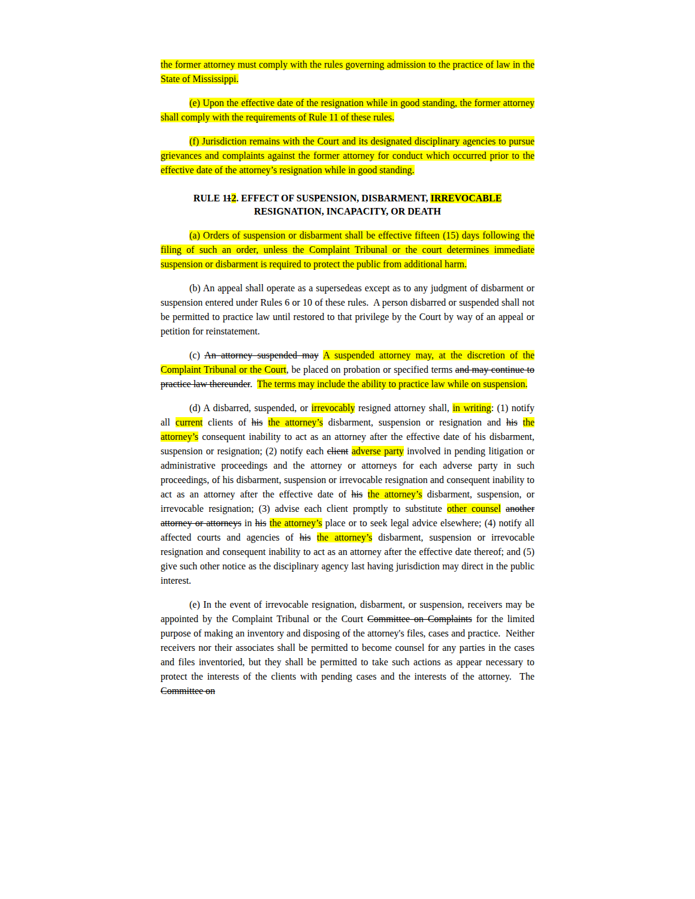the former attorney must comply with the rules governing admission to the practice of law in the State of Mississippi.
(e) Upon the effective date of the resignation while in good standing, the former attorney shall comply with the requirements of Rule 11 of these rules.
(f) Jurisdiction remains with the Court and its designated disciplinary agencies to pursue grievances and complaints against the former attorney for conduct which occurred prior to the effective date of the attorney’s resignation while in good standing.
RULE 112. EFFECT OF SUSPENSION, DISBARMENT, IRREVOCABLE
RESIGNATION, INCAPACITY, OR DEATH
(a) Orders of suspension or disbarment shall be effective fifteen (15) days following the filing of such an order, unless the Complaint Tribunal or the court determines immediate suspension or disbarment is required to protect the public from additional harm.
(b) An appeal shall operate as a supersedeas except as to any judgment of disbarment or suspension entered under Rules 6 or 10 of these rules. A person disbarred or suspended shall not be permitted to practice law until restored to that privilege by the Court by way of an appeal or petition for reinstatement.
(c) An attorney suspended may A suspended attorney may, at the discretion of the Complaint Tribunal or the Court, be placed on probation or specified terms and may continue to practice law thereunder. The terms may include the ability to practice law while on suspension.
(d) A disbarred, suspended, or irrevocably resigned attorney shall, in writing: (1) notify all current clients of his the attorney’s disbarment, suspension or resignation and his the attorney’s consequent inability to act as an attorney after the effective date of his disbarment, suspension or resignation; (2) notify each client adverse party involved in pending litigation or administrative proceedings and the attorney or attorneys for each adverse party in such proceedings, of his disbarment, suspension or irrevocable resignation and consequent inability to act as an attorney after the effective date of his the attorney’s disbarment, suspension, or irrevocable resignation; (3) advise each client promptly to substitute other counsel another attorney or attorneys in his the attorney’s place or to seek legal advice elsewhere; (4) notify all affected courts and agencies of his the attorney’s disbarment, suspension or irrevocable resignation and consequent inability to act as an attorney after the effective date thereof; and (5) give such other notice as the disciplinary agency last having jurisdiction may direct in the public interest.
(e) In the event of irrevocable resignation, disbarment, or suspension, receivers may be appointed by the Complaint Tribunal or the Court Committee on Complaints for the limited purpose of making an inventory and disposing of the attorney's files, cases and practice. Neither receivers nor their associates shall be permitted to become counsel for any parties in the cases and files inventoried, but they shall be permitted to take such actions as appear necessary to protect the interests of the clients with pending cases and the interests of the attorney. The Committee on